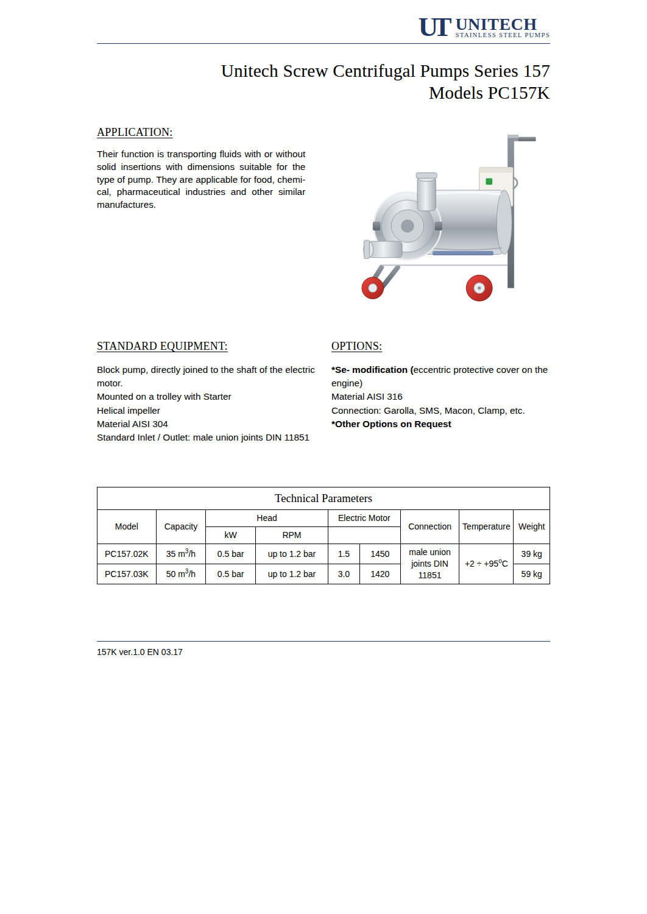UT
UNITECH
STAINLESS STEEL PUMPS
Unitech Screw Centrifugal Pumps Series 157 Models PC157K
APPLICATION:
Their function is transporting fluids with or without solid insertions with dimensions suitable for the type of pump. They are applicable for food, chemical, pharmaceutical industries and other similar manufactures.
STANDARD EQUIPMENT:
Block pump, directly joined to the shaft of the electric motor.
Mounted on a trolley with Starter
Helical impeller
Material AISI 304
Standard Inlet / Outlet: male union joints DIN 11851
OPTIONS:
*Se- modification (eccentric protective cover on the engine)
Material AISI 316
Connection: Garolla, SMS, Macon, Clamp, etc.
*Other Options on Request
Technical Parameters
| Model | Capacity | Head | Electric Motor | Connection | Temperature | Weight |
| --- | --- | --- | --- | --- | --- | --- |
| kW | RPM |
| PC157.02K | 35 m 3 /h | 0.5 bar | up to 1.2 bar | 1.5 | 1450 | male union joints DIN 11851 | +2 ÷ +95 o C | 39 kg |
| PC157.03K | 50 m 3 /h | 0.5 bar | up to 1.2 bar | 3.0 | 1420 | 59 kg |
157K ver.1.0 EN 03.17